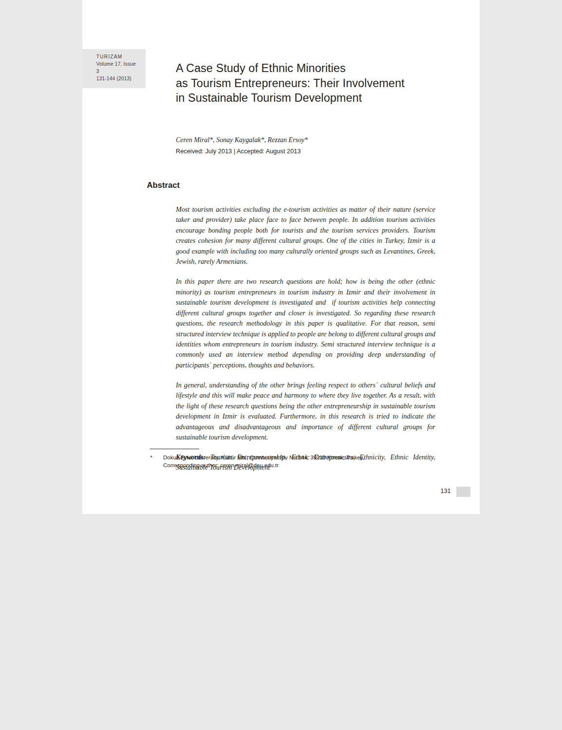TURIZAM
Volume 17, Issue 3
131-144 (2013)
A Case Study of Ethnic Minorities
as Tourism Entrepreneurs: Their Involvement
in Sustainable Tourism Development
Ceren Miral*, Sonay Kaygalak*, Rezzan Ersoy*
Received: July 2013 | Accepted: August 2013
Abstract
Most tourism activities excluding the e-tourism activities as matter of their nature (service taker and provider) take place face to face between people. In addition tourism activities encourage bonding people both for tourists and the tourism services providers. Tourism creates cohesion for many different cultural groups. One of the cities in Turkey, Izmir is a good example with including too many culturally oriented groups such as Levantines, Greek, Jewish, rarely Armenians.
In this paper there are two research questions are hold; how is being the other (ethnic minority) as tourism entrepreneurs in tourism industry in Izmir and their involvement in sustainable tourism development is investigated and if tourism activities help connecting different cultural groups together and closer is investigated. So regarding these research questions, the research methodology in this paper is qualitative. For that reason, semi structured interview technique is applied to people are belong to different cultural groups and identities whom entrepreneurs in tourism industry. Semi structured interview technique is a commonly used an interview method depending on providing deep understanding of participants` perceptions, thoughts and behaviors.
In general, understanding of the other brings feeling respect to others` cultural beliefs and lifestyle and this will make peace and harmony to where they live together. As a result, with the light of these research questions being the other entrepreneurship in sustainable tourism development in Izmir is evaluated. Furthermore, in this research is tried to indicate the advantageous and disadvantageous and importance of different cultural groups for sustainable tourism development.
Keywords: Tourism Entrepreneurship, Ethnic Entrepreneurs, Ethnicity, Ethnic Identity, Sustainable Tourism Development
*
Dokuz Eylul University, Kültür Mh., Cumhuriyet Blv No:144, 35210 Konak, Turkey,
Corresponding author: ceren.miral@deu.edu.tr
131